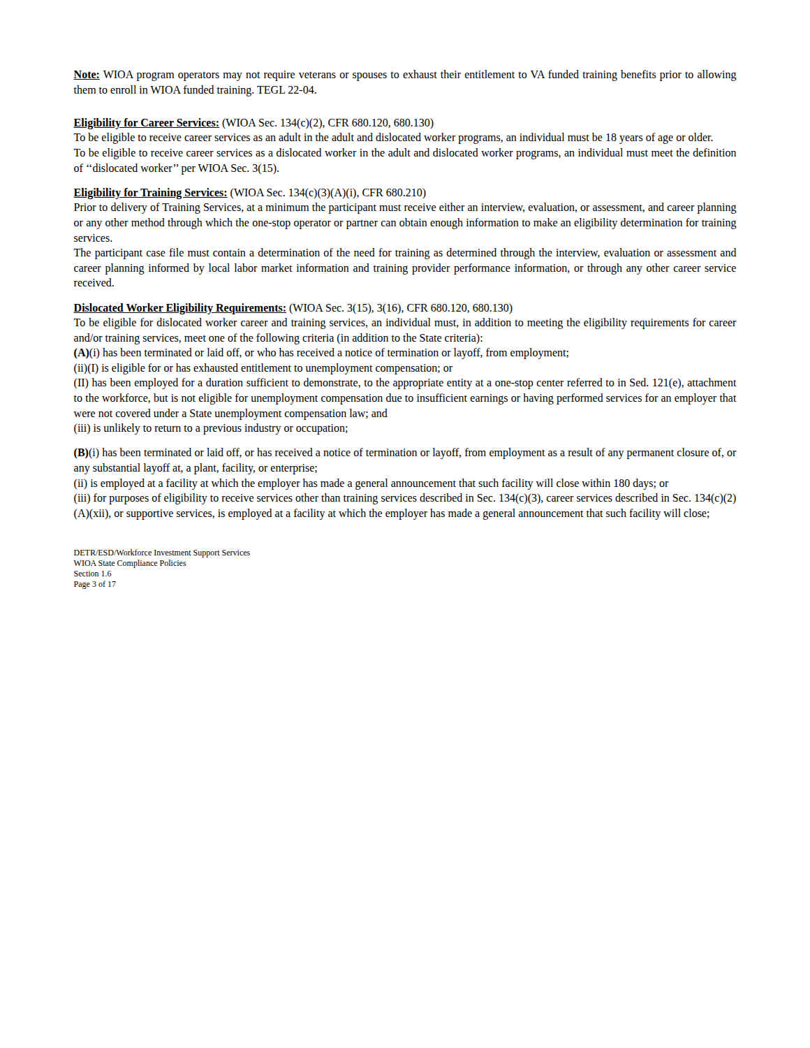Note: WIOA program operators may not require veterans or spouses to exhaust their entitlement to VA funded training benefits prior to allowing them to enroll in WIOA funded training. TEGL 22-04.
Eligibility for Career Services: (WIOA Sec. 134(c)(2), CFR 680.120, 680.130)
To be eligible to receive career services as an adult in the adult and dislocated worker programs, an individual must be 18 years of age or older.
To be eligible to receive career services as a dislocated worker in the adult and dislocated worker programs, an individual must meet the definition of ‘‘dislocated worker’’ per WIOA Sec. 3(15).
Eligibility for Training Services: (WIOA Sec. 134(c)(3)(A)(i), CFR 680.210)
Prior to delivery of Training Services, at a minimum the participant must receive either an interview, evaluation, or assessment, and career planning or any other method through which the one-stop operator or partner can obtain enough information to make an eligibility determination for training services.
The participant case file must contain a determination of the need for training as determined through the interview, evaluation or assessment and career planning informed by local labor market information and training provider performance information, or through any other career service received.
Dislocated Worker Eligibility Requirements: (WIOA Sec. 3(15), 3(16), CFR 680.120, 680.130)
To be eligible for dislocated worker career and training services, an individual must, in addition to meeting the eligibility requirements for career and/or training services, meet one of the following criteria (in addition to the State criteria):
(A)(i) has been terminated or laid off, or who has received a notice of termination or layoff, from employment;
(ii)(I) is eligible for or has exhausted entitlement to unemployment compensation; or
(II) has been employed for a duration sufficient to demonstrate, to the appropriate entity at a one-stop center referred to in Sed. 121(e), attachment to the workforce, but is not eligible for unemployment compensation due to insufficient earnings or having performed services for an employer that were not covered under a State unemployment compensation law; and
(iii) is unlikely to return to a previous industry or occupation;
(B)(i) has been terminated or laid off, or has received a notice of termination or layoff, from employment as a result of any permanent closure of, or any substantial layoff at, a plant, facility, or enterprise;
(ii) is employed at a facility at which the employer has made a general announcement that such facility will close within 180 days; or
(iii) for purposes of eligibility to receive services other than training services described in Sec. 134(c)(3), career services described in Sec. 134(c)(2)(A)(xii), or supportive services, is employed at a facility at which the employer has made a general announcement that such facility will close;
DETR/ESD/Workforce Investment Support Services
WIOA State Compliance Policies
Section 1.6
Page 3 of 17